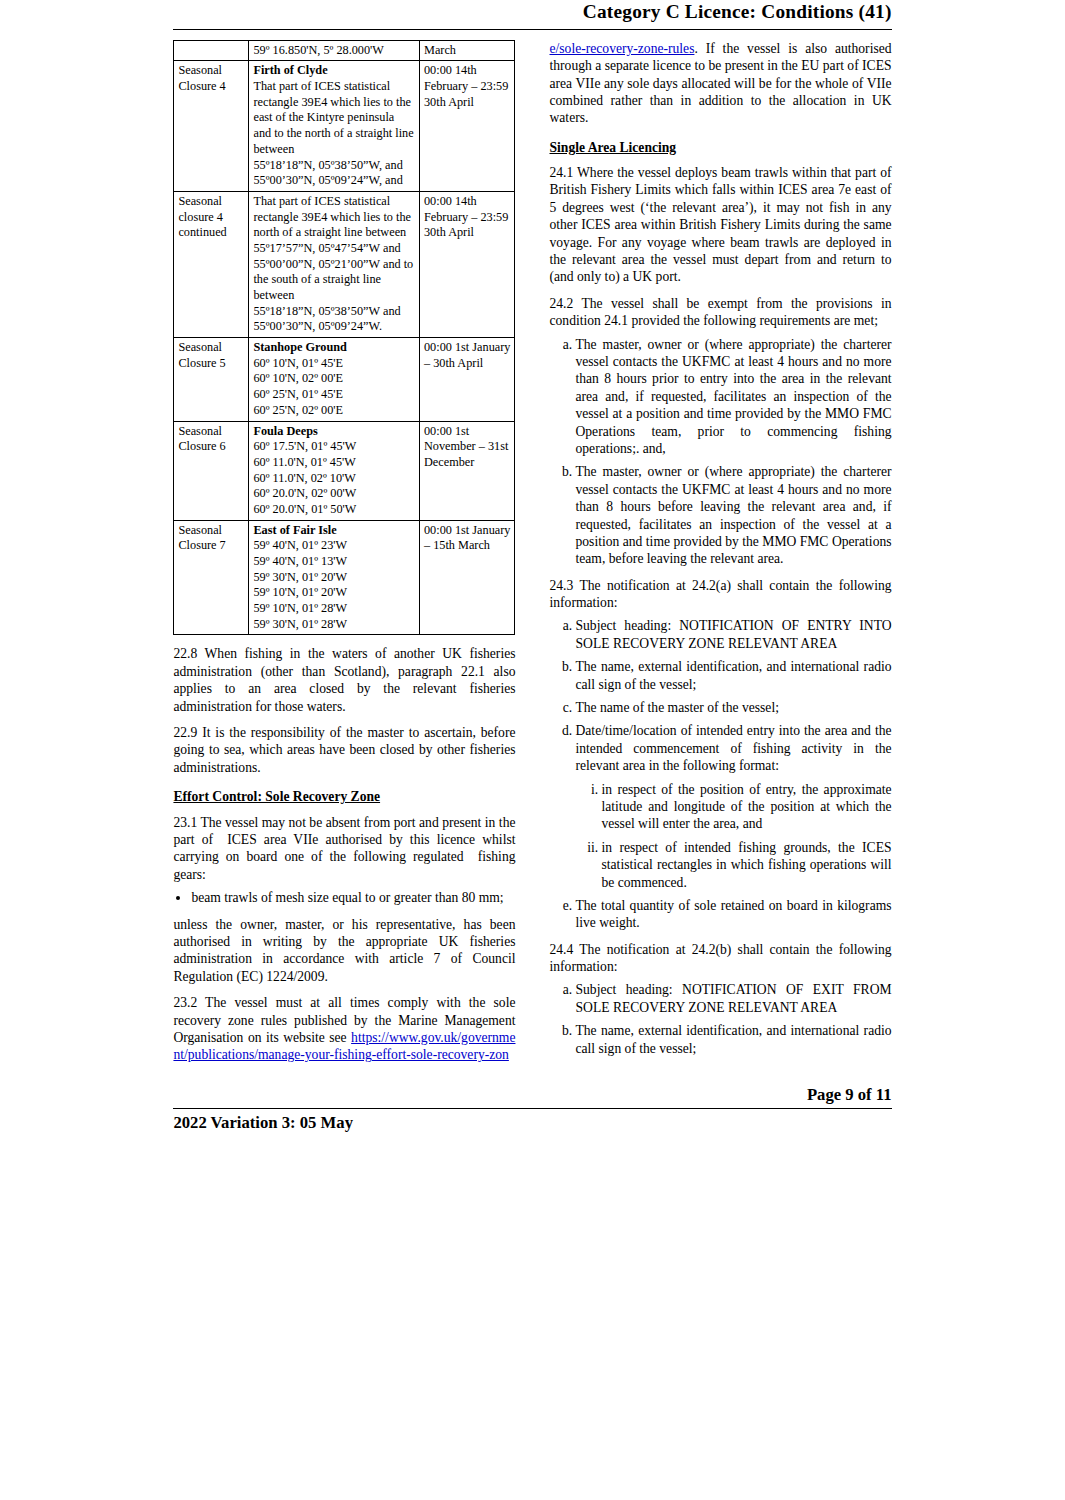Category C Licence: Conditions (41)
| | 59º 16.850'N, 5º 28.000'W | March |
| Seasonal Closure 4 | Firth of Clyde That part of ICES statistical rectangle 39E4 which lies to the east of the Kintyre peninsula and to the north of a straight line between 55º18’18”N, 05º38’50”W, and 55º00’30”N, 05º09’24”W, and | 00:00 14th February – 23:59 30th April |
| Seasonal closure 4 continued | That part of ICES statistical rectangle 39E4 which lies to the north of a straight line between 55º17’57”N, 05º47’54”W and 55º00’00”N, 05º21’00”W and to the south of a straight line between 55º18’18”N, 05º38’50”W and 55º00’30”N, 05º09’24”W. | 00:00 14th February – 23:59 30th April |
| Seasonal Closure 5 | Stanhope Ground 60º 10'N, 01º 45'E 60º 10'N, 02º 00'E 60º 25'N, 01º 45'E 60º 25'N, 02º 00'E | 00:00 1st January – 30th April |
| Seasonal Closure 6 | Foula Deeps 60º 17.5'N, 01º 45'W 60º 11.0'N, 01º 45'W 60º 11.0'N, 02º 10'W 60º 20.0'N, 02º 00'W 60º 20.0'N, 01º 50'W | 00:00 1st November – 31st December |
| Seasonal Closure 7 | East of Fair Isle 59º 40'N, 01º 23'W 59º 40'N, 01º 13'W 59º 30'N, 01º 20'W 59º 10'N, 01º 20'W 59º 10'N, 01º 28'W 59º 30'N, 01º 28'W | 00:00 1st January – 15th March |
22.8 When fishing in the waters of another UK fisheries administration (other than Scotland), paragraph 22.1 also applies to an area closed by the relevant fisheries administration for those waters.
22.9 It is the responsibility of the master to ascertain, before going to sea, which areas have been closed by other fisheries administrations.
Effort Control: Sole Recovery Zone
23.1 The vessel may not be absent from port and present in the part of ICES area VIIe authorised by this licence whilst carrying on board one of the following regulated fishing gears:
beam trawls of mesh size equal to or greater than 80 mm;
unless the owner, master, or his representative, has been authorised in writing by the appropriate UK fisheries administration in accordance with article 7 of Council Regulation (EC) 1224/2009.
23.2 The vessel must at all times comply with the sole recovery zone rules published by the Marine Management Organisation on its website see https://www.gov.uk/government/publications/manage-your-fishing-effort-sole-recovery-zone/sole-recovery-zone-rules. If the vessel is also authorised through a separate licence to be present in the EU part of ICES area VIIe any sole days allocated will be for the whole of VIIe combined rather than in addition to the allocation in UK waters.
Single Area Licencing
24.1 Where the vessel deploys beam trawls within that part of British Fishery Limits which falls within ICES area 7e east of 5 degrees west (‘the relevant area’), it may not fish in any other ICES area within British Fishery Limits during the same voyage. For any voyage where beam trawls are deployed in the relevant area the vessel must depart from and return to (and only to) a UK port.
24.2 The vessel shall be exempt from the provisions in condition 24.1 provided the following requirements are met;
The master, owner or (where appropriate) the charterer vessel contacts the UKFMC at least 4 hours and no more than 8 hours prior to entry into the area in the relevant area and, if requested, facilitates an inspection of the vessel at a position and time provided by the MMO FMC Operations team, prior to commencing fishing operations;. and,
The master, owner or (where appropriate) the charterer vessel contacts the UKFMC at least 4 hours and no more than 8 hours before leaving the relevant area and, if requested, facilitates an inspection of the vessel at a position and time provided by the MMO FMC Operations team, before leaving the relevant area.
24.3 The notification at 24.2(a) shall contain the following information:
Subject heading: NOTIFICATION OF ENTRY INTO SOLE RECOVERY ZONE RELEVANT AREA
The name, external identification, and international radio call sign of the vessel;
The name of the master of the vessel;
Date/time/location of intended entry into the area and the intended commencement of fishing activity in the relevant area in the following format:
in respect of the position of entry, the approximate latitude and longitude of the position at which the vessel will enter the area, and
in respect of intended fishing grounds, the ICES statistical rectangles in which fishing operations will be commenced.
The total quantity of sole retained on board in kilograms live weight.
24.4 The notification at 24.2(b) shall contain the following information:
Subject heading: NOTIFICATION OF EXIT FROM SOLE RECOVERY ZONE RELEVANT AREA
The name, external identification, and international radio call sign of the vessel;
Page 9 of 11
2022 Variation 3: 05 May